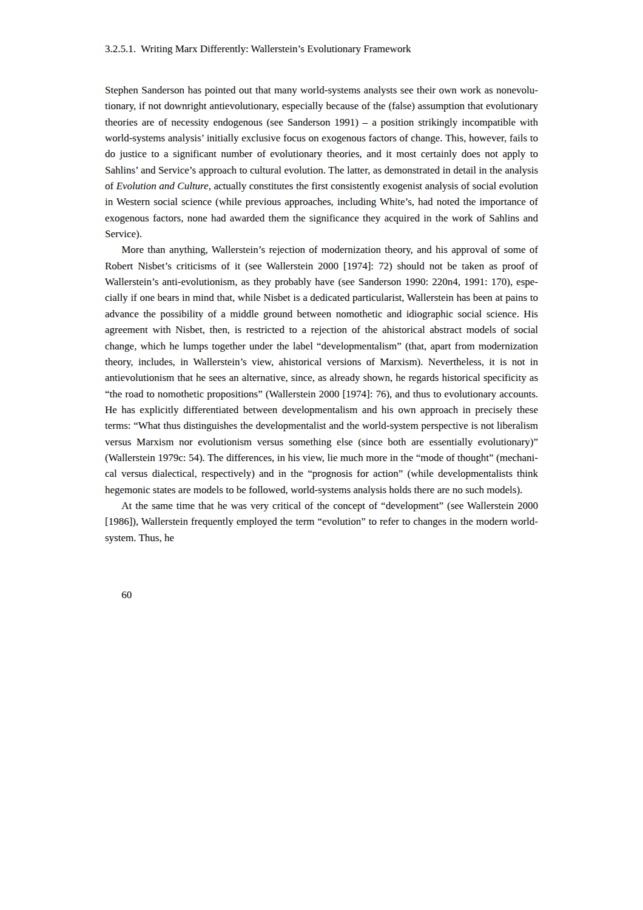3.2.5.1. Writing Marx Differently: Wallerstein’s Evolutionary Framework
Stephen Sanderson has pointed out that many world-systems analysts see their own work as nonevolutionary, if not downright antievolutionary, especially because of the (false) assumption that evolutionary theories are of necessity endogenous (see Sanderson 1991) – a position strikingly incompatible with world-systems analysis’ initially exclusive focus on exogenous factors of change. This, however, fails to do justice to a significant number of evolutionary theories, and it most certainly does not apply to Sahlins’ and Service’s approach to cultural evolution. The latter, as demonstrated in detail in the analysis of Evolution and Culture, actually constitutes the first consistently exogenist analysis of social evolution in Western social science (while previous approaches, including White’s, had noted the importance of exogenous factors, none had awarded them the significance they acquired in the work of Sahlins and Service).
More than anything, Wallerstein’s rejection of modernization theory, and his approval of some of Robert Nisbet’s criticisms of it (see Wallerstein 2000 [1974]: 72) should not be taken as proof of Wallerstein’s anti-evolutionism, as they probably have (see Sanderson 1990: 220n4, 1991: 170), especially if one bears in mind that, while Nisbet is a dedicated particularist, Wallerstein has been at pains to advance the possibility of a middle ground between nomothetic and idiographic social science. His agreement with Nisbet, then, is restricted to a rejection of the ahistorical abstract models of social change, which he lumps together under the label “developmentalism” (that, apart from modernization theory, includes, in Wallerstein’s view, ahistorical versions of Marxism). Nevertheless, it is not in antievolutionism that he sees an alternative, since, as already shown, he regards historical specificity as “the road to nomothetic propositions” (Wallerstein 2000 [1974]: 76), and thus to evolutionary accounts. He has explicitly differentiated between developmentalism and his own approach in precisely these terms: “What thus distinguishes the developmentalist and the world-system perspective is not liberalism versus Marxism nor evolutionism versus something else (since both are essentially evolutionary)” (Wallerstein 1979c: 54). The differences, in his view, lie much more in the “mode of thought” (mechanical versus dialectical, respectively) and in the “prognosis for action” (while developmentalists think hegemonic states are models to be followed, world-systems analysis holds there are no such models).
At the same time that he was very critical of the concept of “development” (see Wallerstein 2000 [1986]), Wallerstein frequently employed the term “evolution” to refer to changes in the modern world-system. Thus, he
60